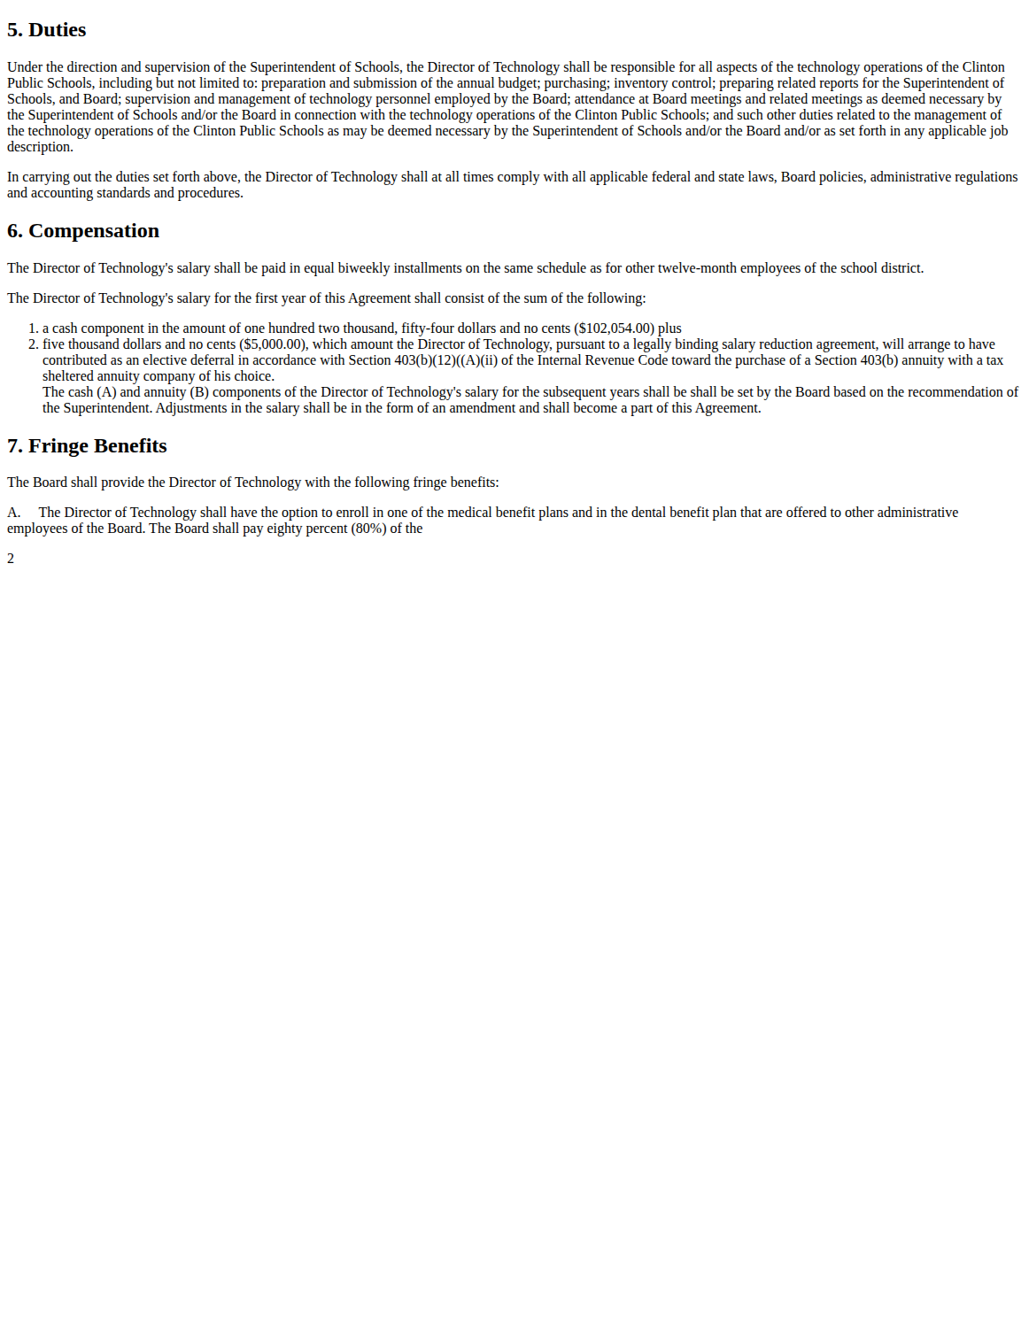5. Duties
Under the direction and supervision of the Superintendent of Schools, the Director of Technology shall be responsible for all aspects of the technology operations of the Clinton Public Schools, including but not limited to: preparation and submission of the annual budget; purchasing; inventory control; preparing related reports for the Superintendent of Schools, and Board; supervision and management of technology personnel employed by the Board; attendance at Board meetings and related meetings as deemed necessary by the Superintendent of Schools and/or the Board in connection with the technology operations of the Clinton Public Schools; and such other duties related to the management of the technology operations of the Clinton Public Schools as may be deemed necessary by the Superintendent of Schools and/or the Board and/or as set forth in any applicable job description.
In carrying out the duties set forth above, the Director of Technology shall at all times comply with all applicable federal and state laws, Board policies, administrative regulations and accounting standards and procedures.
6. Compensation
The Director of Technology's salary shall be paid in equal biweekly installments on the same schedule as for other twelve-month employees of the school district.
The Director of Technology's salary for the first year of this Agreement shall consist of the sum of the following:
a cash component in the amount of one hundred two thousand, fifty-four dollars and no cents ($102,054.00) plus
five thousand dollars and no cents ($5,000.00), which amount the Director of Technology, pursuant to a legally binding salary reduction agreement, will arrange to have contributed as an elective deferral in accordance with Section 403(b)(12)((A)(ii) of the Internal Revenue Code toward the purchase of a Section 403(b) annuity with a tax sheltered annuity company of his choice.
The cash (A) and annuity (B) components of the Director of Technology's salary for the subsequent years shall be shall be set by the Board based on the recommendation of the Superintendent. Adjustments in the salary shall be in the form of an amendment and shall become a part of this Agreement.
7. Fringe Benefits
The Board shall provide the Director of Technology with the following fringe benefits:
A. The Director of Technology shall have the option to enroll in one of the medical benefit plans and in the dental benefit plan that are offered to other administrative employees of the Board. The Board shall pay eighty percent (80%) of the
2